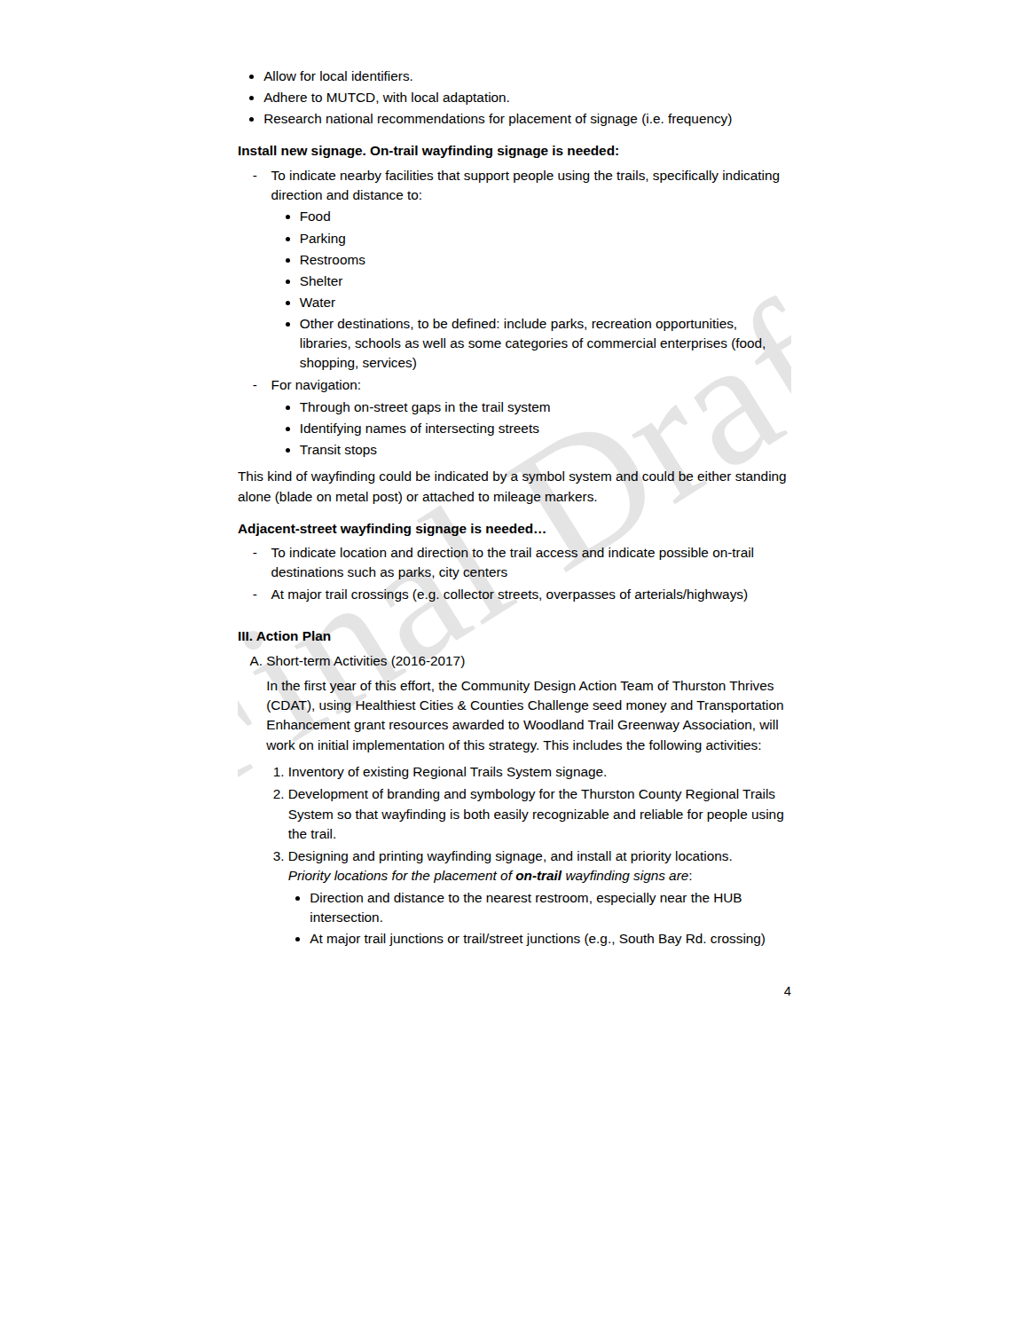Final Draft
Allow for local identifiers.
Adhere to MUTCD, with local adaptation.
Research national recommendations for placement of signage (i.e. frequency)
Install new signage. On-trail wayfinding signage is needed:
To indicate nearby facilities that support people using the trails, specifically indicating direction and distance to:
Food
Parking
Restrooms
Shelter
Water
Other destinations, to be defined: include parks, recreation opportunities, libraries, schools as well as some categories of commercial enterprises (food, shopping, services)
For navigation:
Through on-street gaps in the trail system
Identifying names of intersecting streets
Transit stops
This kind of wayfinding could be indicated by a symbol system and could be either standing alone (blade on metal post) or attached to mileage markers.
Adjacent-street wayfinding signage is needed…
To indicate location and direction to the trail access and indicate possible on-trail destinations such as parks, city centers
At major trail crossings (e.g. collector streets, overpasses of arterials/highways)
III. Action Plan
Short-term Activities (2016-2017)
In the first year of this effort, the Community Design Action Team of Thurston Thrives (CDAT), using Healthiest Cities & Counties Challenge seed money and Transportation Enhancement grant resources awarded to Woodland Trail Greenway Association, will work on initial implementation of this strategy. This includes the following activities:
Inventory of existing Regional Trails System signage.
Development of branding and symbology for the Thurston County Regional Trails System so that wayfinding is both easily recognizable and reliable for people using the trail.
Designing and printing wayfinding signage, and install at priority locations.
Priority locations for the placement of on-trail wayfinding signs are:
Direction and distance to the nearest restroom, especially near the HUB intersection.
At major trail junctions or trail/street junctions (e.g., South Bay Rd. crossing)
4